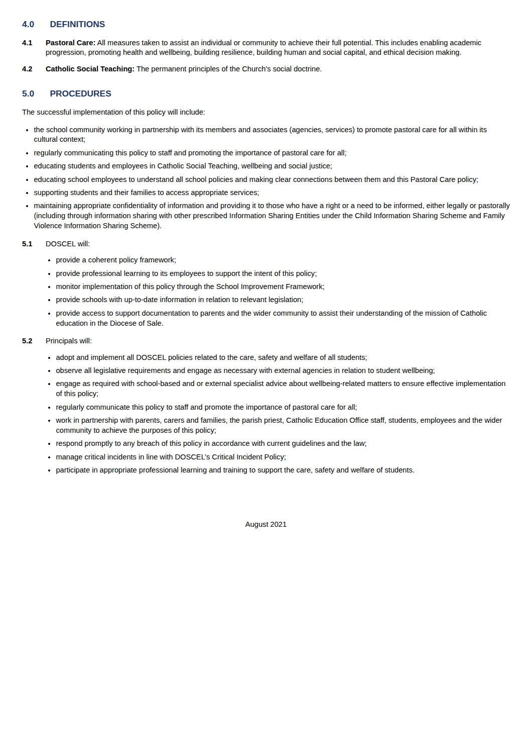4.0 DEFINITIONS
4.1
Pastoral Care: All measures taken to assist an individual or community to achieve their full potential. This includes enabling academic progression, promoting health and wellbeing, building resilience, building human and social capital, and ethical decision making.
4.2
Catholic Social Teaching: The permanent principles of the Church's social doctrine.
5.0 PROCEDURES
The successful implementation of this policy will include:
the school community working in partnership with its members and associates (agencies, services) to promote pastoral care for all within its cultural context;
regularly communicating this policy to staff and promoting the importance of pastoral care for all;
educating students and employees in Catholic Social Teaching, wellbeing and social justice;
educating school employees to understand all school policies and making clear connections between them and this Pastoral Care policy;
supporting students and their families to access appropriate services;
maintaining appropriate confidentiality of information and providing it to those who have a right or a need to be informed, either legally or pastorally (including through information sharing with other prescribed Information Sharing Entities under the Child Information Sharing Scheme and Family Violence Information Sharing Scheme).
5.1
DOSCEL will:
provide a coherent policy framework;
provide professional learning to its employees to support the intent of this policy;
monitor implementation of this policy through the School Improvement Framework;
provide schools with up-to-date information in relation to relevant legislation;
provide access to support documentation to parents and the wider community to assist their understanding of the mission of Catholic education in the Diocese of Sale.
5.2
Principals will:
adopt and implement all DOSCEL policies related to the care, safety and welfare of all students;
observe all legislative requirements and engage as necessary with external agencies in relation to student wellbeing;
engage as required with school-based and or external specialist advice about wellbeing-related matters to ensure effective implementation of this policy;
regularly communicate this policy to staff and promote the importance of pastoral care for all;
work in partnership with parents, carers and families, the parish priest, Catholic Education Office staff, students, employees and the wider community to achieve the purposes of this policy;
respond promptly to any breach of this policy in accordance with current guidelines and the law;
manage critical incidents in line with DOSCEL’s Critical Incident Policy;
participate in appropriate professional learning and training to support the care, safety and welfare of students.
August 2021